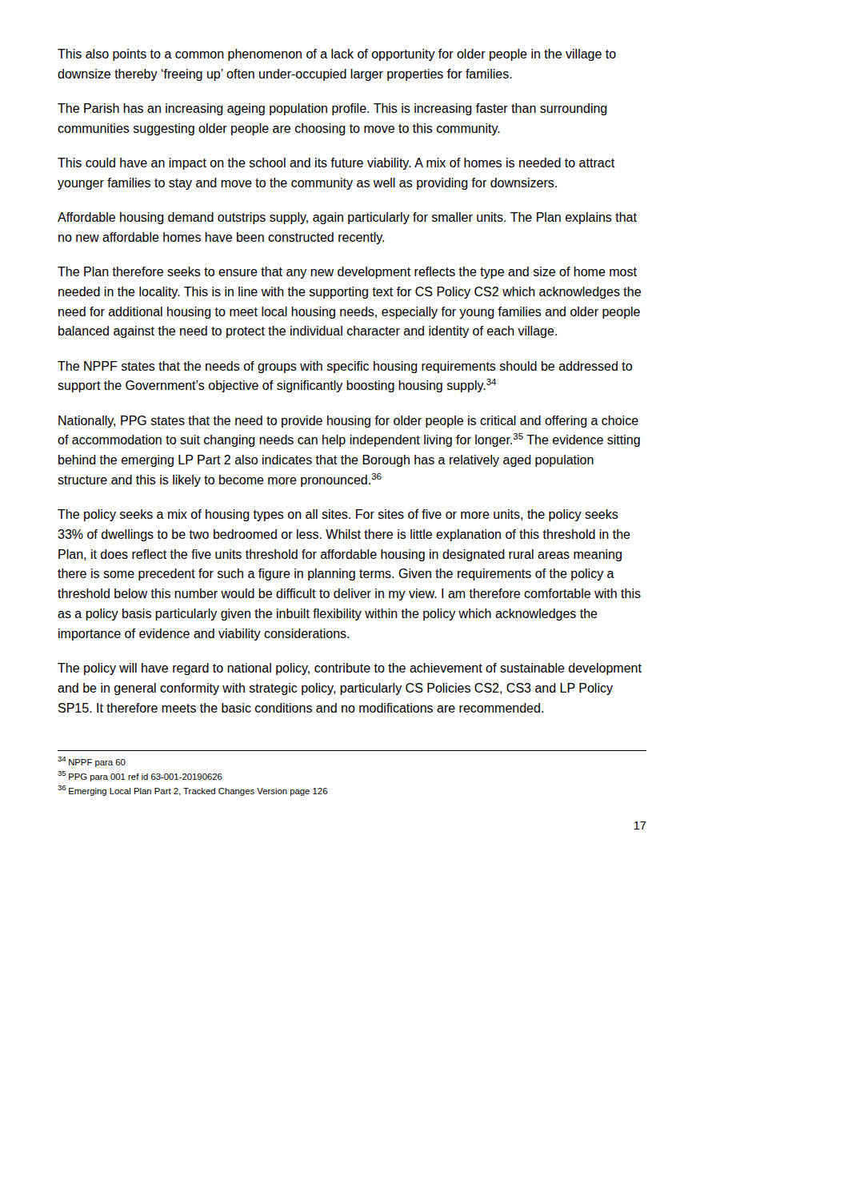This also points to a common phenomenon of a lack of opportunity for older people in the village to downsize thereby ‘freeing up’ often under-occupied larger properties for families.
The Parish has an increasing ageing population profile. This is increasing faster than surrounding communities suggesting older people are choosing to move to this community.
This could have an impact on the school and its future viability. A mix of homes is needed to attract younger families to stay and move to the community as well as providing for downsizers.
Affordable housing demand outstrips supply, again particularly for smaller units. The Plan explains that no new affordable homes have been constructed recently.
The Plan therefore seeks to ensure that any new development reflects the type and size of home most needed in the locality. This is in line with the supporting text for CS Policy CS2 which acknowledges the need for additional housing to meet local housing needs, especially for young families and older people balanced against the need to protect the individual character and identity of each village.
The NPPF states that the needs of groups with specific housing requirements should be addressed to support the Government’s objective of significantly boosting housing supply.34
Nationally, PPG states that the need to provide housing for older people is critical and offering a choice of accommodation to suit changing needs can help independent living for longer.35 The evidence sitting behind the emerging LP Part 2 also indicates that the Borough has a relatively aged population structure and this is likely to become more pronounced.36
The policy seeks a mix of housing types on all sites. For sites of five or more units, the policy seeks 33% of dwellings to be two bedroomed or less. Whilst there is little explanation of this threshold in the Plan, it does reflect the five units threshold for affordable housing in designated rural areas meaning there is some precedent for such a figure in planning terms. Given the requirements of the policy a threshold below this number would be difficult to deliver in my view. I am therefore comfortable with this as a policy basis particularly given the inbuilt flexibility within the policy which acknowledges the importance of evidence and viability considerations.
The policy will have regard to national policy, contribute to the achievement of sustainable development and be in general conformity with strategic policy, particularly CS Policies CS2, CS3 and LP Policy SP15. It therefore meets the basic conditions and no modifications are recommended.
34NPPF para 60
35PPG para 001 ref id 63-001-20190626
36Emerging Local Plan Part 2, Tracked Changes Version page 126
17